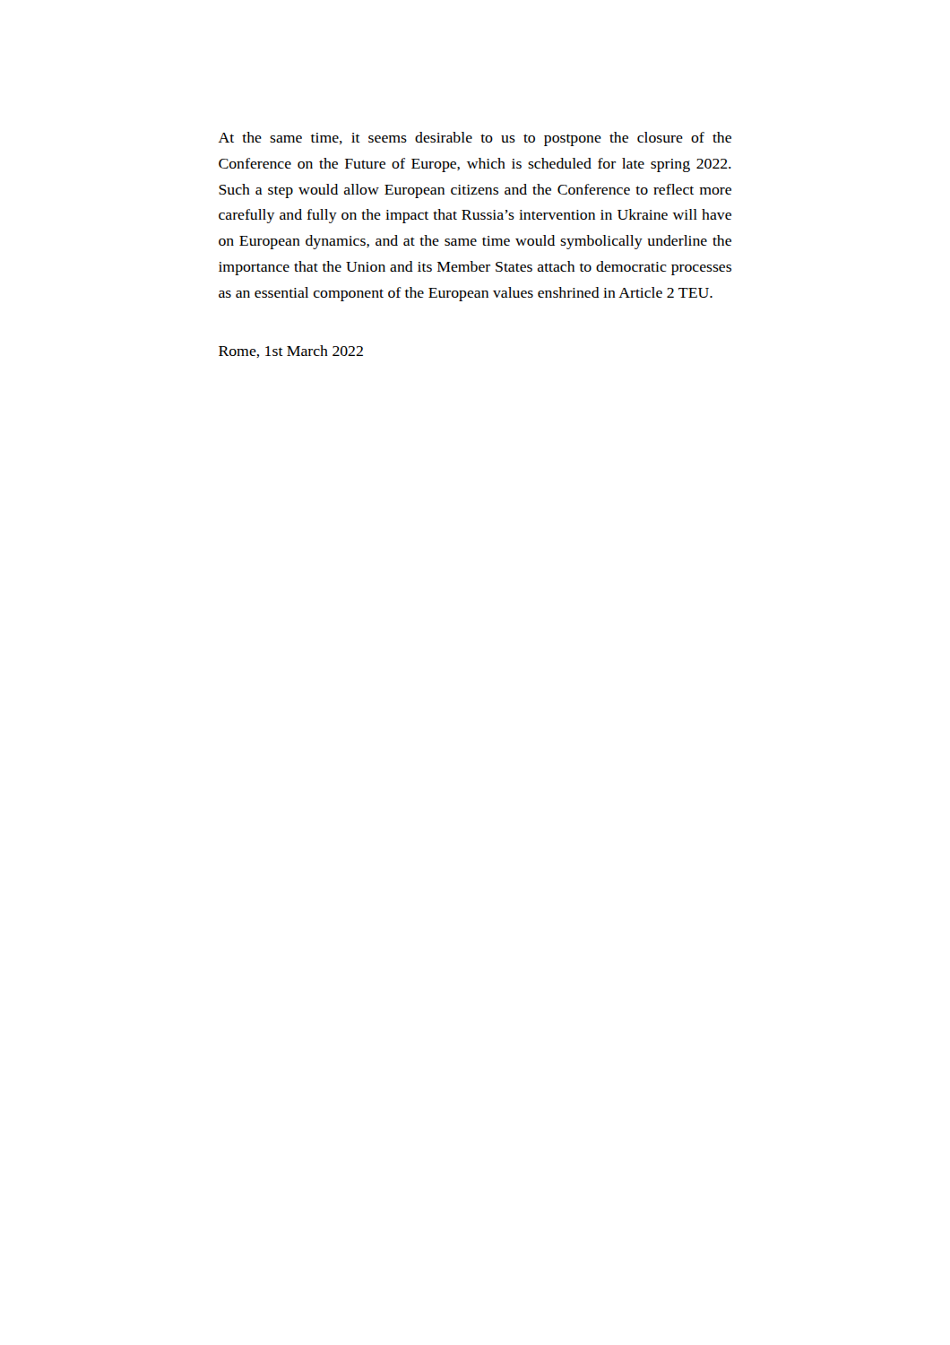At the same time, it seems desirable to us to postpone the closure of the Conference on the Future of Europe, which is scheduled for late spring 2022. Such a step would allow European citizens and the Conference to reflect more carefully and fully on the impact that Russia’s intervention in Ukraine will have on European dynamics, and at the same time would symbolically underline the importance that the Union and its Member States attach to democratic processes as an essential component of the European values enshrined in Article 2 TEU.
Rome, 1st March 2022